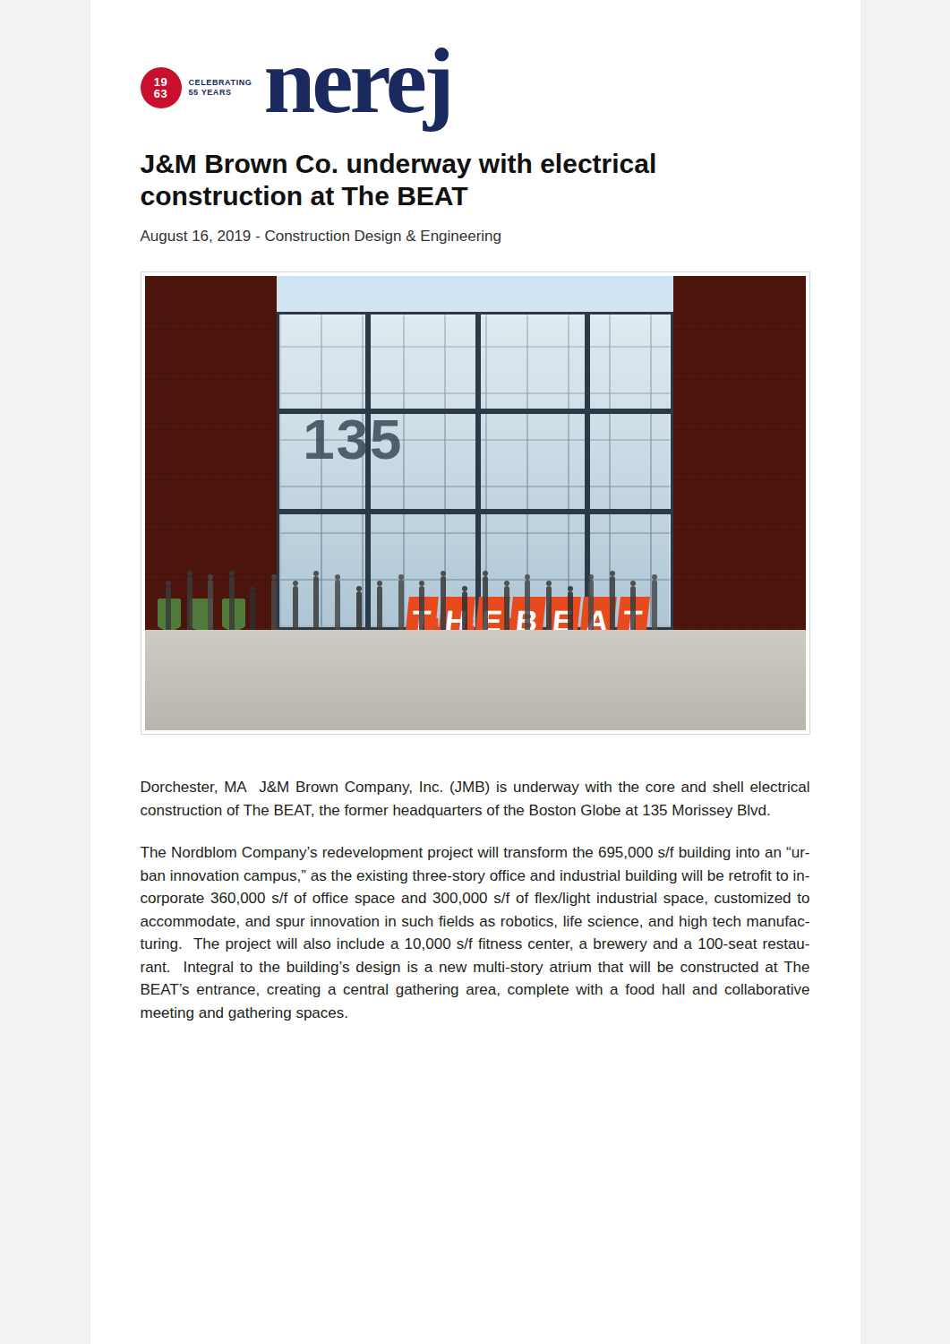1963
Celebrating
55 Years
nerej
J&M Brown Co. underway with electrical construction at The BEAT
August 16, 2019 - Construction Design & Engineering
135
THE BEAT
THEBEAT
Dorchester, MA J&M Brown Company, Inc. (JMB) is underway with the core and shell electrical construction of The BEAT, the former headquarters of the Boston Globe at 135 Morissey Blvd.
The Nordblom Company’s redevelopment project will transform the 695,000 s/f building into an “urban innovation campus,” as the existing three-story office and industrial building will be retrofit to incorporate 360,000 s/f of office space and 300,000 s/f of flex/light industrial space, customized to accommodate, and spur innovation in such fields as robotics, life science, and high tech manufacturing. The project will also include a 10,000 s/f fitness center, a brewery and a 100-seat restaurant. Integral to the building’s design is a new multi-story atrium that will be constructed at The BEAT’s entrance, creating a central gathering area, complete with a food hall and collaborative meeting and gathering spaces.